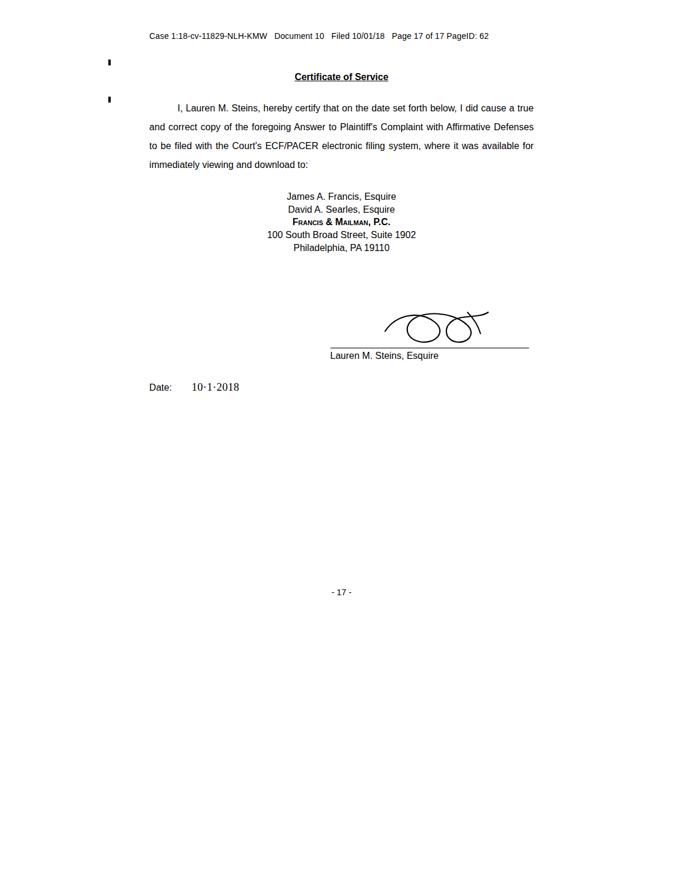Case 1:18-cv-11829-NLH-KMW Document 10 Filed 10/01/18 Page 17 of 17 PageID: 62
Certificate of Service
I, Lauren M. Steins, hereby certify that on the date set forth below, I did cause a true and correct copy of the foregoing Answer to Plaintiff's Complaint with Affirmative Defenses to be filed with the Court's ECF/PACER electronic filing system, where it was available for immediately viewing and download to:
James A. Francis, Esquire
David A. Searles, Esquire
Francis & Mailman, P.C.
100 South Broad Street, Suite 1902
Philadelphia, PA 19110
Lauren M. Steins, Esquire
Date:10·1·2018
- 17 -